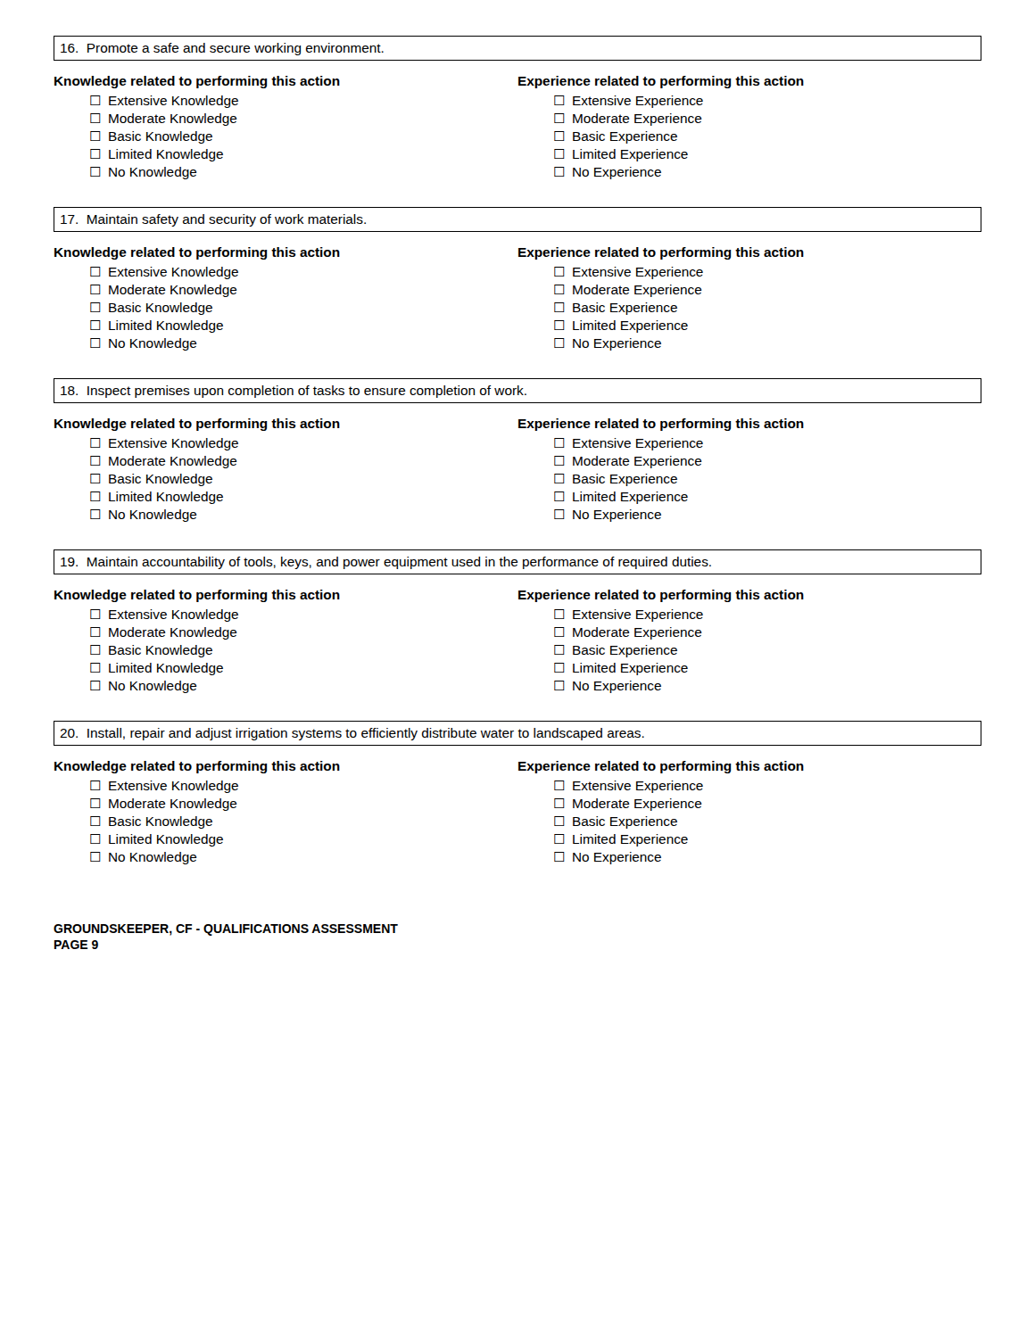16. Promote a safe and secure working environment.
Knowledge related to performing this action
Extensive Knowledge
Moderate Knowledge
Basic Knowledge
Limited Knowledge
No Knowledge
Experience related to performing this action
Extensive Experience
Moderate Experience
Basic Experience
Limited Experience
No Experience
17. Maintain safety and security of work materials.
Knowledge related to performing this action
Extensive Knowledge
Moderate Knowledge
Basic Knowledge
Limited Knowledge
No Knowledge
Experience related to performing this action
Extensive Experience
Moderate Experience
Basic Experience
Limited Experience
No Experience
18. Inspect premises upon completion of tasks to ensure completion of work.
Knowledge related to performing this action
Extensive Knowledge
Moderate Knowledge
Basic Knowledge
Limited Knowledge
No Knowledge
Experience related to performing this action
Extensive Experience
Moderate Experience
Basic Experience
Limited Experience
No Experience
19. Maintain accountability of tools, keys, and power equipment used in the performance of required duties.
Knowledge related to performing this action
Extensive Knowledge
Moderate Knowledge
Basic Knowledge
Limited Knowledge
No Knowledge
Experience related to performing this action
Extensive Experience
Moderate Experience
Basic Experience
Limited Experience
No Experience
20. Install, repair and adjust irrigation systems to efficiently distribute water to landscaped areas.
Knowledge related to performing this action
Extensive Knowledge
Moderate Knowledge
Basic Knowledge
Limited Knowledge
No Knowledge
Experience related to performing this action
Extensive Experience
Moderate Experience
Basic Experience
Limited Experience
No Experience
GROUNDSKEEPER, CF - QUALIFICATIONS ASSESSMENT
PAGE 9